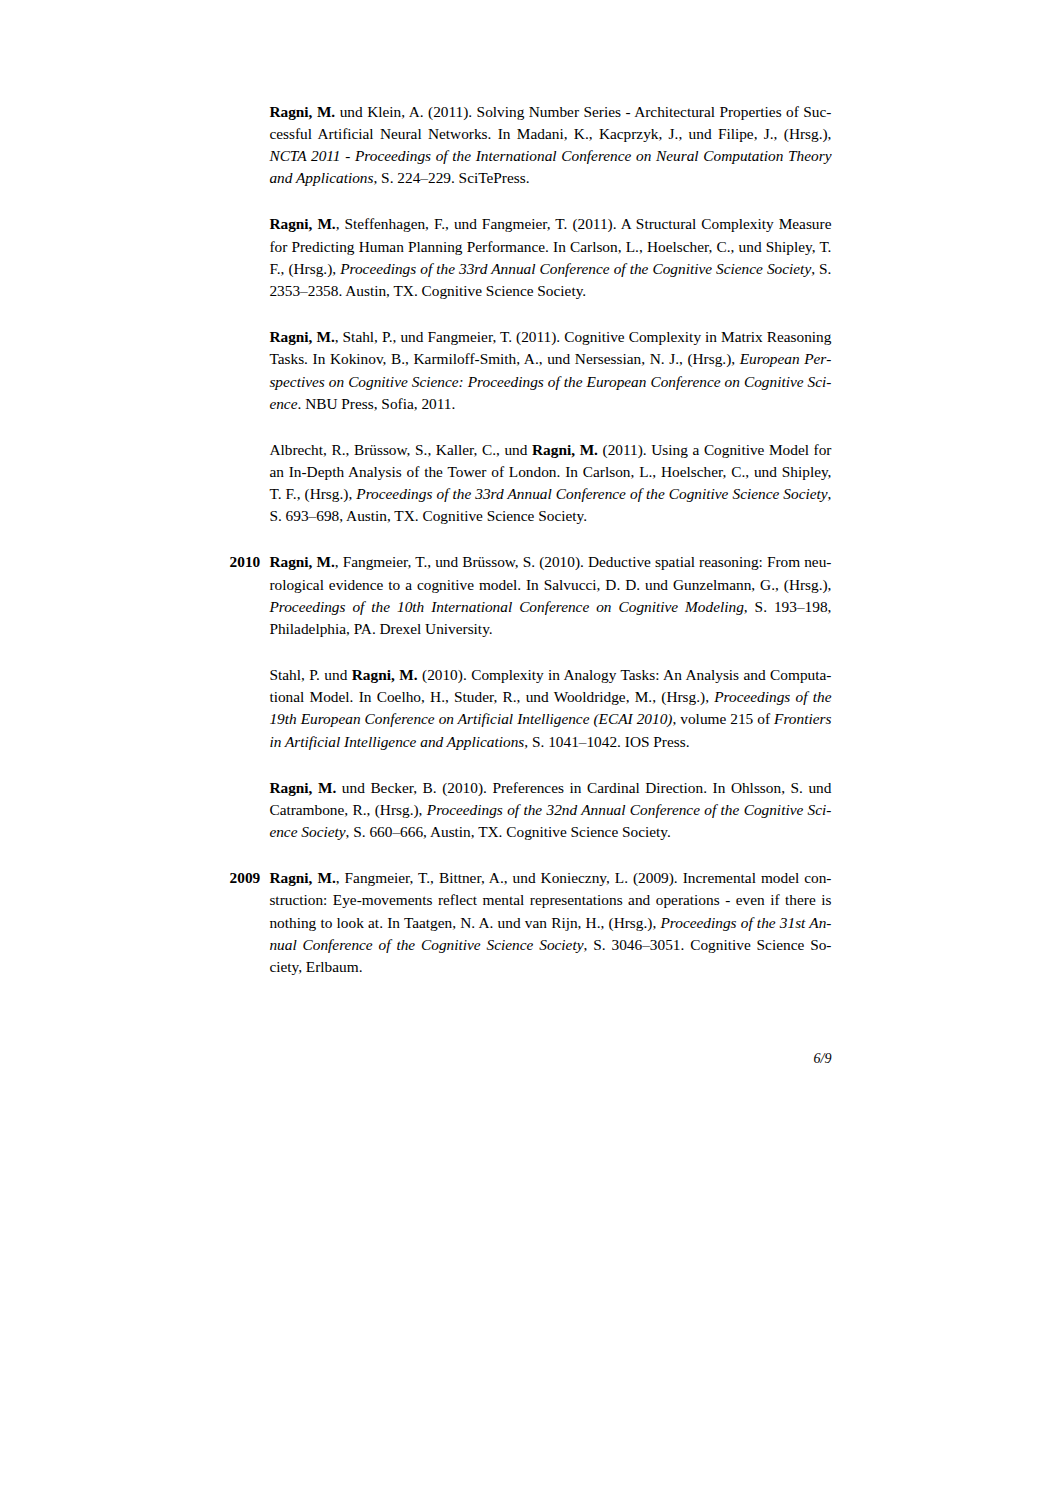Ragni, M. und Klein, A. (2011). Solving Number Series - Architectural Properties of Successful Artificial Neural Networks. In Madani, K., Kacprzyk, J., und Filipe, J., (Hrsg.), NCTA 2011 - Proceedings of the International Conference on Neural Computation Theory and Applications, S. 224–229. SciTePress.
Ragni, M., Steffenhagen, F., und Fangmeier, T. (2011). A Structural Complexity Measure for Predicting Human Planning Performance. In Carlson, L., Hoelscher, C., und Shipley, T. F., (Hrsg.), Proceedings of the 33rd Annual Conference of the Cognitive Science Society, S. 2353–2358. Austin, TX. Cognitive Science Society.
Ragni, M., Stahl, P., und Fangmeier, T. (2011). Cognitive Complexity in Matrix Reasoning Tasks. In Kokinov, B., Karmiloff-Smith, A., und Nersessian, N. J., (Hrsg.), European Perspectives on Cognitive Science: Proceedings of the European Conference on Cognitive Science. NBU Press, Sofia, 2011.
Albrecht, R., Brüssow, S., Kaller, C., und Ragni, M. (2011). Using a Cognitive Model for an In-Depth Analysis of the Tower of London. In Carlson, L., Hoelscher, C., und Shipley, T. F., (Hrsg.), Proceedings of the 33rd Annual Conference of the Cognitive Science Society, S. 693–698, Austin, TX. Cognitive Science Society.
2010
Ragni, M., Fangmeier, T., und Brüssow, S. (2010). Deductive spatial reasoning: From neurological evidence to a cognitive model. In Salvucci, D. D. und Gunzelmann, G., (Hrsg.), Proceedings of the 10th International Conference on Cognitive Modeling, S. 193–198, Philadelphia, PA. Drexel University.
Stahl, P. und Ragni, M. (2010). Complexity in Analogy Tasks: An Analysis and Computational Model. In Coelho, H., Studer, R., und Wooldridge, M., (Hrsg.), Proceedings of the 19th European Conference on Artificial Intelligence (ECAI 2010), volume 215 of Frontiers in Artificial Intelligence and Applications, S. 1041–1042. IOS Press.
Ragni, M. und Becker, B. (2010). Preferences in Cardinal Direction. In Ohlsson, S. und Catrambone, R., (Hrsg.), Proceedings of the 32nd Annual Conference of the Cognitive Science Society, S. 660–666, Austin, TX. Cognitive Science Society.
2009
Ragni, M., Fangmeier, T., Bittner, A., und Konieczny, L. (2009). Incremental model construction: Eye-movements reflect mental representations and operations - even if there is nothing to look at. In Taatgen, N. A. und van Rijn, H., (Hrsg.), Proceedings of the 31st Annual Conference of the Cognitive Science Society, S. 3046–3051. Cognitive Science Society, Erlbaum.
6/9